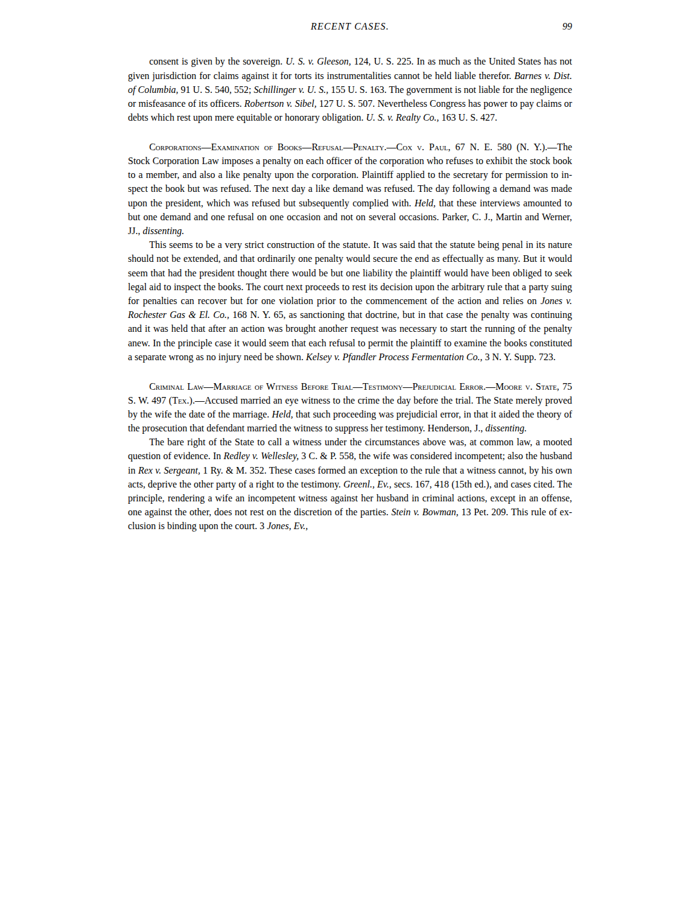RECENT CASES. 99
consent is given by the sovereign. U. S. v. Gleeson, 124, U. S. 225. In as much as the United States has not given jurisdiction for claims against it for torts its instrumentalities cannot be held liable therefor. Barnes v. Dist. of Columbia, 91 U. S. 540, 552; Schillinger v. U. S., 155 U. S. 163. The government is not liable for the negligence or misfeasance of its officers. Robertson v. Sibel, 127 U. S. 507. Nevertheless Congress has power to pay claims or debts which rest upon mere equitable or honorary obligation. U. S. v. Realty Co., 163 U. S. 427.
Corporations—Examination of Books—Refusal—Penalty.—Cox v. Paul, 67 N. E. 580 (N. Y.).—The Stock Corporation Law imposes a penalty on each officer of the corporation who refuses to exhibit the stock book to a member, and also a like penalty upon the corporation. Plaintiff applied to the secretary for permission to inspect the book but was refused. The next day a like demand was refused. The day following a demand was made upon the president, which was refused but subsequently complied with. Held, that these interviews amounted to but one demand and one refusal on one occasion and not on several occasions. Parker, C. J., Martin and Werner, JJ., dissenting.
This seems to be a very strict construction of the statute. It was said that the statute being penal in its nature should not be extended, and that ordinarily one penalty would secure the end as effectually as many. But it would seem that had the president thought there would be but one liability the plaintiff would have been obliged to seek legal aid to inspect the books. The court next proceeds to rest its decision upon the arbitrary rule that a party suing for penalties can recover but for one violation prior to the commencement of the action and relies on Jones v. Rochester Gas & El. Co., 168 N. Y. 65, as sanctioning that doctrine, but in that case the penalty was continuing and it was held that after an action was brought another request was necessary to start the running of the penalty anew. In the principle case it would seem that each refusal to permit the plaintiff to examine the books constituted a separate wrong as no injury need be shown. Kelsey v. Pfandler Process Fermentation Co., 3 N. Y. Supp. 723.
Criminal Law—Marriage of Witness Before Trial—Testimony—Prejudicial Error.—Moore v. State, 75 S. W. 497 (Tex.).—Accused married an eye witness to the crime the day before the trial. The State merely proved by the wife the date of the marriage. Held, that such proceeding was prejudicial error, in that it aided the theory of the prosecution that defendant married the witness to suppress her testimony. Henderson, J., dissenting.
The bare right of the State to call a witness under the circumstances above was, at common law, a mooted question of evidence. In Redley v. Wellesley, 3 C. & P. 558, the wife was considered incompetent; also the husband in Rex v. Sergeant, 1 Ry. & M. 352. These cases formed an exception to the rule that a witness cannot, by his own acts, deprive the other party of a right to the testimony. Greenl., Ev., secs. 167, 418 (15th ed.), and cases cited. The principle, rendering a wife an incompetent witness against her husband in criminal actions, except in an offense, one against the other, does not rest on the discretion of the parties. Stein v. Bowman, 13 Pet. 209. This rule of exclusion is binding upon the court. 3 Jones, Ev.,